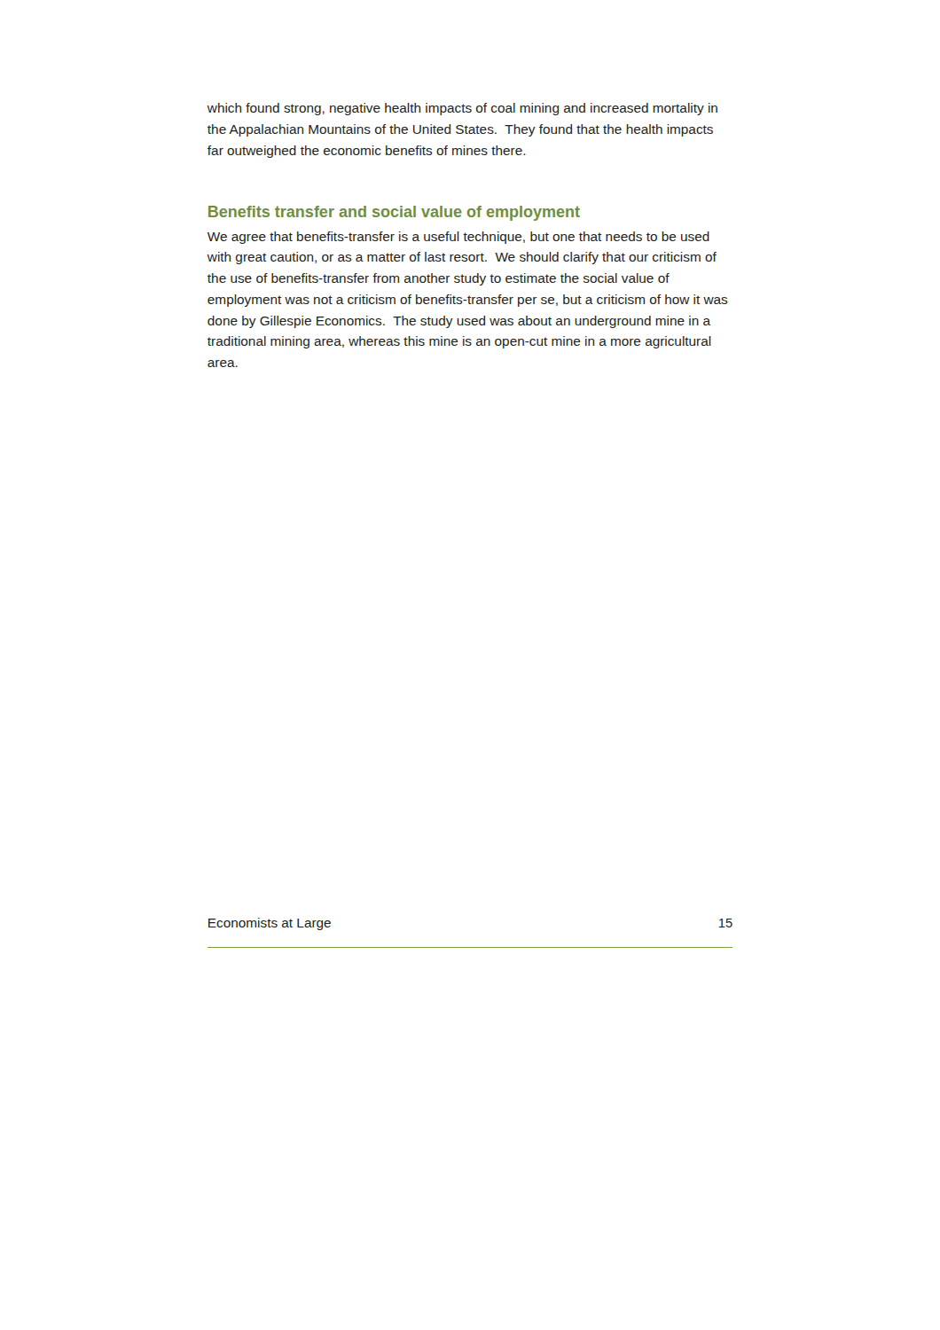which found strong, negative health impacts of coal mining and increased mortality in the Appalachian Mountains of the United States. They found that the health impacts far outweighed the economic benefits of mines there.
Benefits transfer and social value of employment
We agree that benefits-transfer is a useful technique, but one that needs to be used with great caution, or as a matter of last resort. We should clarify that our criticism of the use of benefits-transfer from another study to estimate the social value of employment was not a criticism of benefits-transfer per se, but a criticism of how it was done by Gillespie Economics. The study used was about an underground mine in a traditional mining area, whereas this mine is an open-cut mine in a more agricultural area.
Economists at Large
15